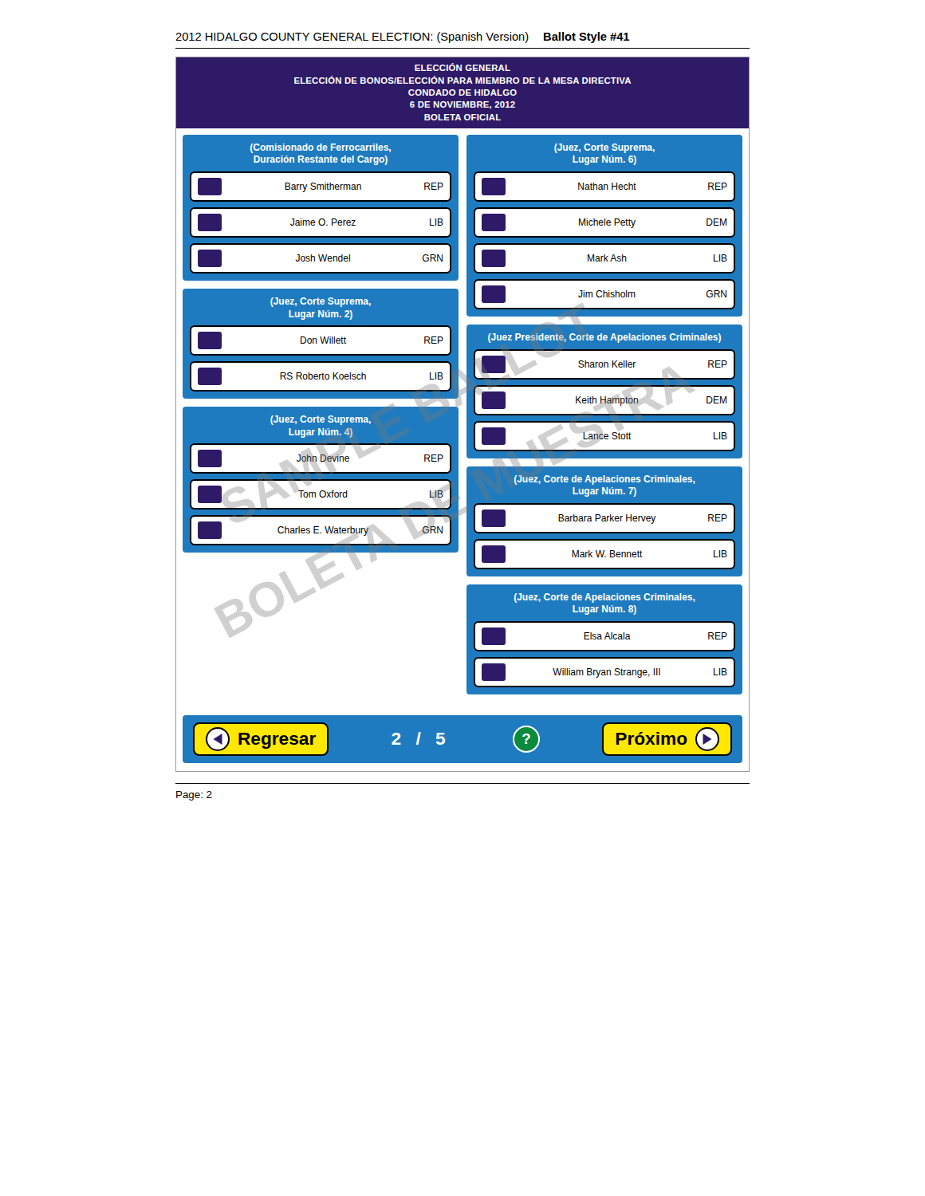2012 HIDALGO COUNTY GENERAL ELECTION: (Spanish Version)Ballot Style #41
ELECCIÓN GENERAL
ELECCIÓN DE BONOS/ELECCIÓN PARA MIEMBRO DE LA MESA DIRECTIVA
CONDADO DE HIDALGO
6 DE NOVIEMBRE, 2012
BOLETA OFICIAL
(Comisionado de Ferrocarriles,
Duración Restante del Cargo)
Barry Smitherman REP
Jaime O. Perez LIB
Josh Wendel GRN
(Juez, Corte Suprema,
Lugar Núm. 2)
Don Willett REP
RS Roberto Koelsch LIB
(Juez, Corte Suprema,
Lugar Núm. 4)
John Devine REP
Tom Oxford LIB
Charles E. Waterbury GRN
(Juez, Corte Suprema,
Lugar Núm. 6)
Nathan Hecht REP
Michele Petty DEM
Mark Ash LIB
Jim Chisholm GRN
(Juez Presidente, Corte de Apelaciones Criminales)
Sharon Keller REP
Keith Hampton DEM
Lance Stott LIB
(Juez, Corte de Apelaciones Criminales,
Lugar Núm. 7)
Barbara Parker Hervey REP
Mark W. Bennett LIB
(Juez, Corte de Apelaciones Criminales,
Lugar Núm. 8)
Elsa Alcala REP
William Bryan Strange, III LIB
Regresar
2 / 5
?
Próximo
SAMPLE BALLOT
BOLETA DE MUESTRA
Page: 2